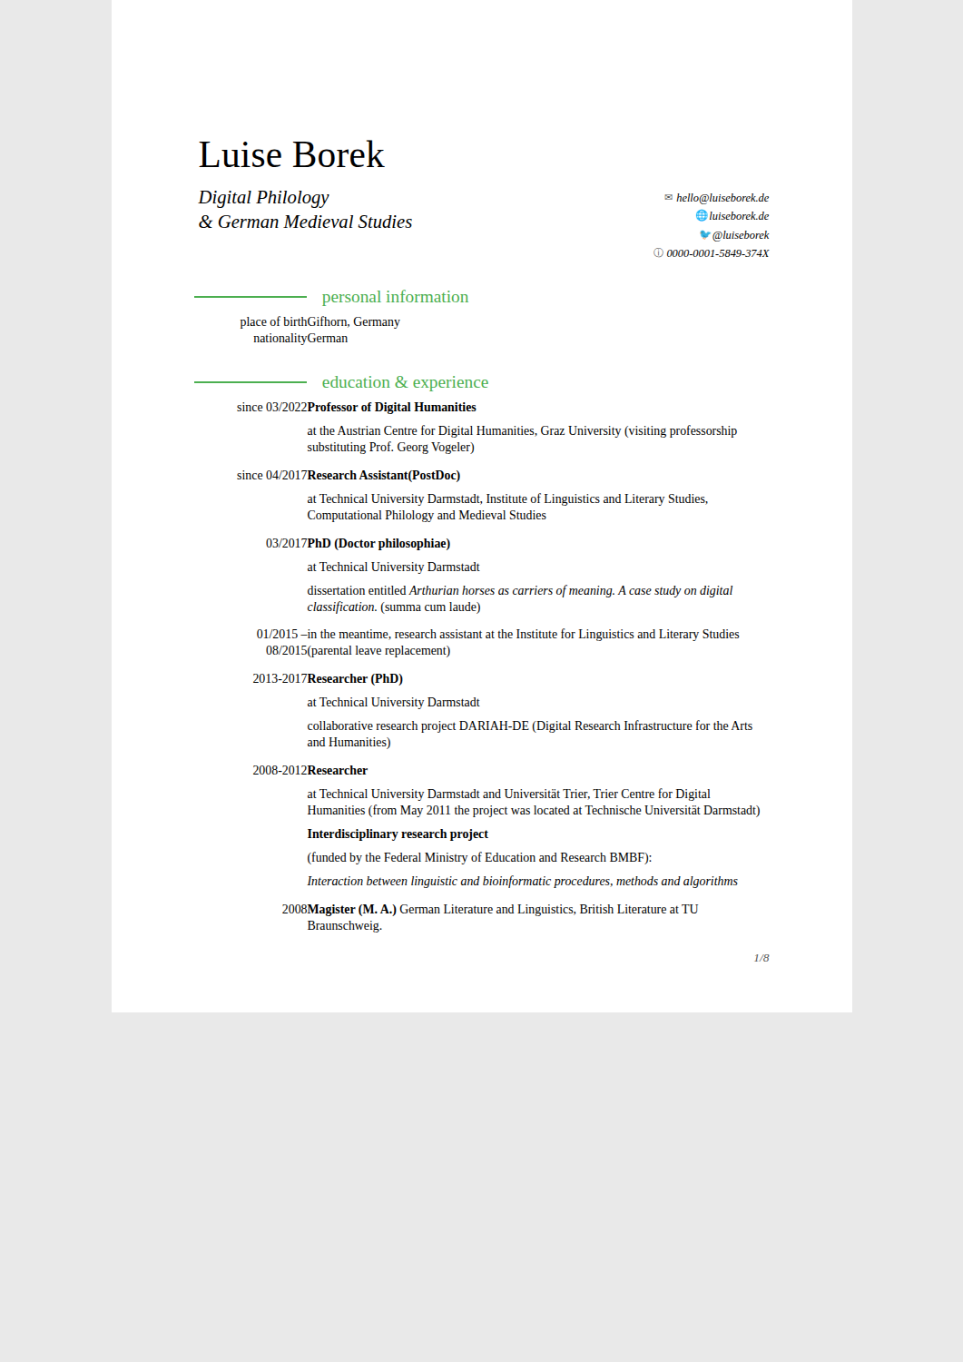Luise Borek
Digital Philology
& German Medieval Studies
✉ hello@luiseborek.de
🌐 luiseborek.de
🐦 @luiseborek
ⓘ 0000-0001-5849-374X
personal information
| place of birth | Gifhorn, Germany |
| nationality | German |
education & experience
| since 03/2022 | Professor of Digital Humanities |
| | at the Austrian Centre for Digital Humanities, Graz University (visiting professorship substituting Prof. Georg Vogeler) |
| since 04/2017 | Research Assistant(PostDoc) |
| | at Technical University Darmstadt, Institute of Linguistics and Literary Studies, Computational Philology and Medieval Studies |
| 03/2017 | PhD (Doctor philosophiae) |
| | at Technical University Darmstadt |
| | dissertation entitled Arthurian horses as carriers of meaning. A case study on digital classification. (summa cum laude) |
| 01/2015 – 08/2015 | in the meantime, research assistant at the Institute for Linguistics and Literary Studies (parental leave replacement) |
| 2013-2017 | Researcher (PhD) |
| | at Technical University Darmstadt |
| | collaborative research project DARIAH-DE (Digital Research Infrastructure for the Arts and Humanities) |
| 2008-2012 | Researcher |
| | at Technical University Darmstadt and Universität Trier, Trier Centre for Digital Humanities (from May 2011 the project was located at Technische Universität Darmstadt) |
| | Interdisciplinary research project |
| | (funded by the Federal Ministry of Education and Research BMBF): |
| | Interaction between linguistic and bioinformatic procedures, methods and algorithms |
| 2008 | Magister (M. A.) German Literature and Linguistics, British Literature at TU Braunschweig. |
1/8